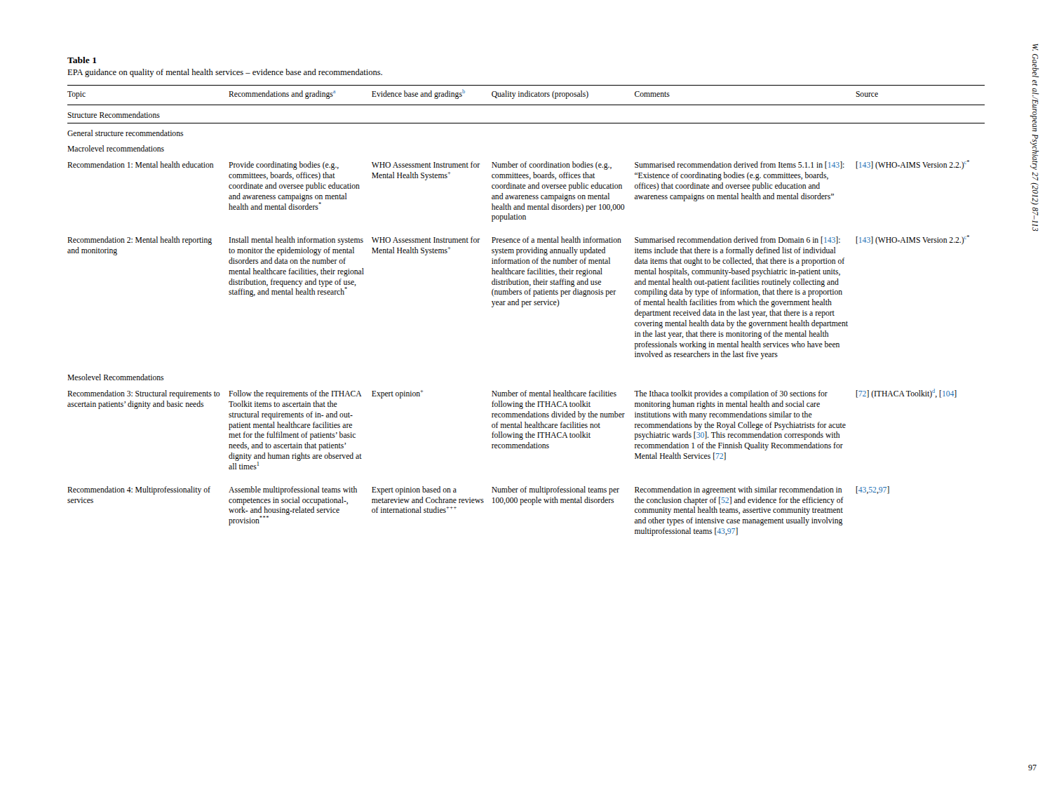W. Gaebel et al./European Psychiatry 27 (2012) 87–113
97
Table 1
EPA guidance on quality of mental health services – evidence base and recommendations.
| Topic | Recommendations and gradings a | Evidence base and gradings b | Quality indicators (proposals) | Comments | Source |
| --- | --- | --- | --- | --- | --- |
| Structure Recommendations |
| General structure recommendations |
| Macrolevel recommendations |
| Recommendation 1: Mental health education | Provide coordinating bodies (e.g., committees, boards, offices) that coordinate and oversee public education and awareness campaigns on mental health and mental disorders * | WHO Assessment Instrument for Mental Health Systems + | Number of coordination bodies (e.g., committees, boards, offices that coordinate and oversee public education and awareness campaigns on mental health and mental disorders) per 100,000 population | Summarised recommendation derived from Items 5.1.1 in [ 143 ]: “Existence of coordinating bodies (e.g. committees, boards, offices) that coordinate and oversee public education and awareness campaigns on mental health and mental disorders” | [ 143 ] (WHO-AIMS Version 2.2.) c * |
| Recommendation 2: Mental health reporting and monitoring | Install mental health information systems to monitor the epidemiology of mental disorders and data on the number of mental healthcare facilities, their regional distribution, frequency and type of use, staffing, and mental health research * | WHO Assessment Instrument for Mental Health Systems + | Presence of a mental health information system providing annually updated information of the number of mental healthcare facilities, their regional distribution, their staffing and use (numbers of patients per diagnosis per year and per service) | Summarised recommendation derived from Domain 6 in [ 143 ]: items include that there is a formally defined list of individual data items that ought to be collected, that there is a proportion of mental hospitals, community-based psychiatric in-patient units, and mental health out-patient facilities routinely collecting and compiling data by type of information, that there is a proportion of mental health facilities from which the government health department received data in the last year, that there is a report covering mental health data by the government health department in the last year, that there is monitoring of the mental health professionals working in mental health services who have been involved as researchers in the last five years | [ 143 ] (WHO-AIMS Version 2.2.) c * |
| Mesolevel Recommendations |
| Recommendation 3: Structural requirements to ascertain patients’ dignity and basic needs | Follow the requirements of the ITHACA Toolkit items to ascertain that the structural requirements of in- and out-patient mental healthcare facilities are met for the fulfilment of patients’ basic needs, and to ascertain that patients’ dignity and human rights are observed at all times 1 | Expert opinion + | Number of mental healthcare facilities following the ITHACA toolkit recommendations divided by the number of mental healthcare facilities not following the ITHACA toolkit recommendations | The Ithaca toolkit provides a compilation of 30 sections for monitoring human rights in mental health and social care institutions with many recommendations similar to the recommendations by the Royal College of Psychiatrists for acute psychiatric wards [ 30 ]. This recommendation corresponds with recommendation 1 of the Finnish Quality Recommendations for Mental Health Services [ 72 ] | [ 72 ] (ITHACA Toolkit) d , [ 104 ] |
| Recommendation 4: Multiprofessionality of services | Assemble multiprofessional teams with competences in social occupational-, work- and housing-related service provision *** | Expert opinion based on a metareview and Cochrane reviews of international studies +++ | Number of multiprofessional teams per 100,000 people with mental disorders | Recommendation in agreement with similar recommendation in the conclusion chapter of [ 52 ] and evidence for the efficiency of community mental health teams, assertive community treatment and other types of intensive case management usually involving multiprofessional teams [ 43 , 97 ] | [ 43 , 52 , 97 ] |